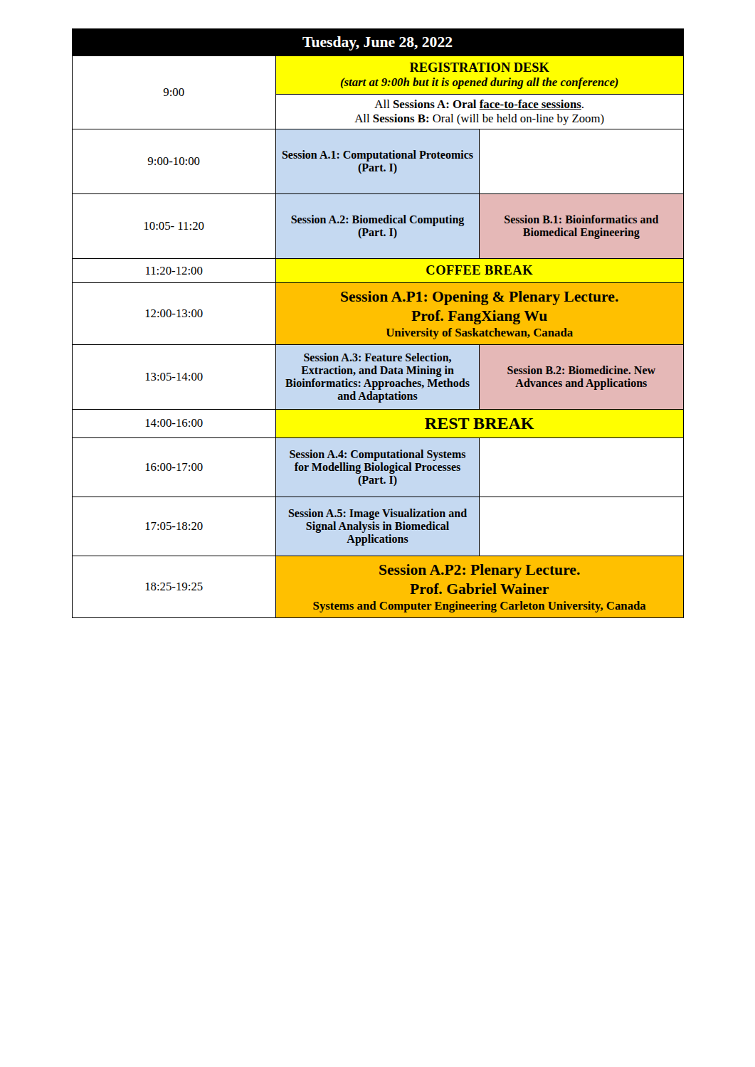| Tuesday, June 28, 2022 |
| 9:00 | REGISTRATION DESK (start at 9:00h but it is opened during all the conference) |
| All Sessions A: Oral face-to-face sessions . All Sessions B: Oral (will be held on-line by Zoom) |
| 9:00-10:00 | Session A.1: Computational Proteomics (Part. I) | |
| 10:05- 11:20 | Session A.2: Biomedical Computing (Part. I) | Session B.1: Bioinformatics and Biomedical Engineering |
| 11:20-12:00 | COFFEE BREAK |
| 12:00-13:00 | Session A.P1: Opening & Plenary Lecture. Prof. FangXiang Wu University of Saskatchewan, Canada |
| 13:05-14:00 | Session A.3: Feature Selection, Extraction, and Data Mining in Bioinformatics: Approaches, Methods and Adaptations | Session B.2: Biomedicine. New Advances and Applications |
| 14:00-16:00 | REST BREAK |
| 16:00-17:00 | Session A.4: Computational Systems for Modelling Biological Processes (Part. I) | |
| 17:05-18:20 | Session A.5: Image Visualization and Signal Analysis in Biomedical Applications | |
| 18:25-19:25 | Session A.P2: Plenary Lecture. Prof. Gabriel Wainer Systems and Computer Engineering Carleton University, Canada |